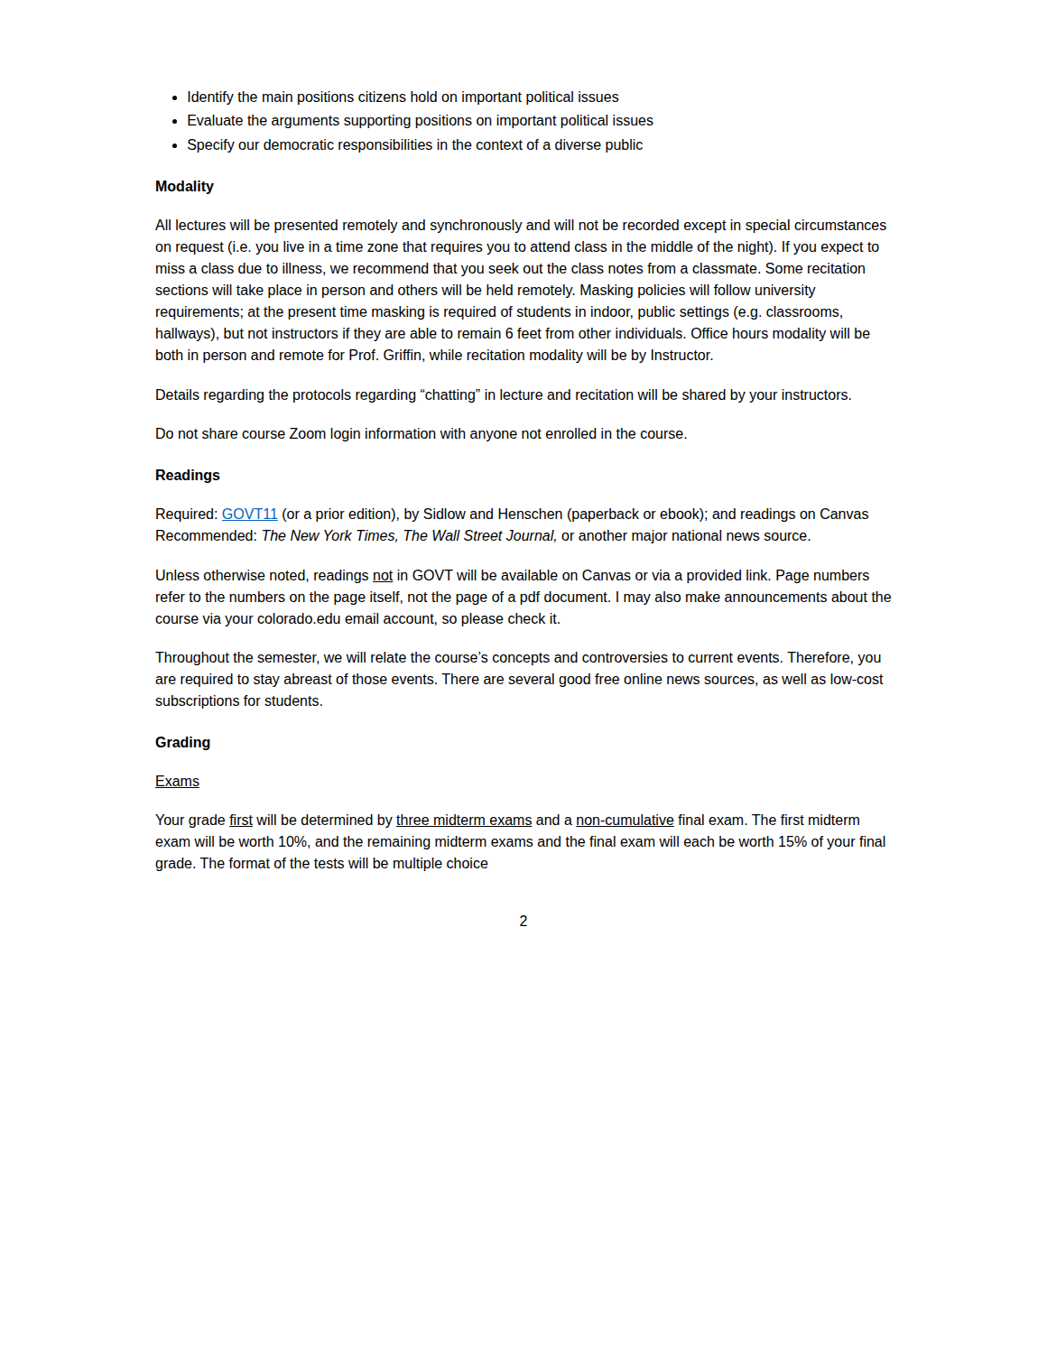Identify the main positions citizens hold on important political issues
Evaluate the arguments supporting positions on important political issues
Specify our democratic responsibilities in the context of a diverse public
Modality
All lectures will be presented remotely and synchronously and will not be recorded except in special circumstances on request (i.e. you live in a time zone that requires you to attend class in the middle of the night). If you expect to miss a class due to illness, we recommend that you seek out the class notes from a classmate. Some recitation sections will take place in person and others will be held remotely. Masking policies will follow university requirements; at the present time masking is required of students in indoor, public settings (e.g. classrooms, hallways), but not instructors if they are able to remain 6 feet from other individuals. Office hours modality will be both in person and remote for Prof. Griffin, while recitation modality will be by Instructor.
Details regarding the protocols regarding “chatting” in lecture and recitation will be shared by your instructors.
Do not share course Zoom login information with anyone not enrolled in the course.
Readings
Required: GOVT11 (or a prior edition), by Sidlow and Henschen (paperback or ebook); and readings on Canvas
Recommended: The New York Times, The Wall Street Journal, or another major national news source.
Unless otherwise noted, readings not in GOVT will be available on Canvas or via a provided link. Page numbers refer to the numbers on the page itself, not the page of a pdf document. I may also make announcements about the course via your colorado.edu email account, so please check it.
Throughout the semester, we will relate the course’s concepts and controversies to current events. Therefore, you are required to stay abreast of those events. There are several good free online news sources, as well as low-cost subscriptions for students.
Grading
Exams
Your grade first will be determined by three midterm exams and a non-cumulative final exam. The first midterm exam will be worth 10%, and the remaining midterm exams and the final exam will each be worth 15% of your final grade. The format of the tests will be multiple choice
2